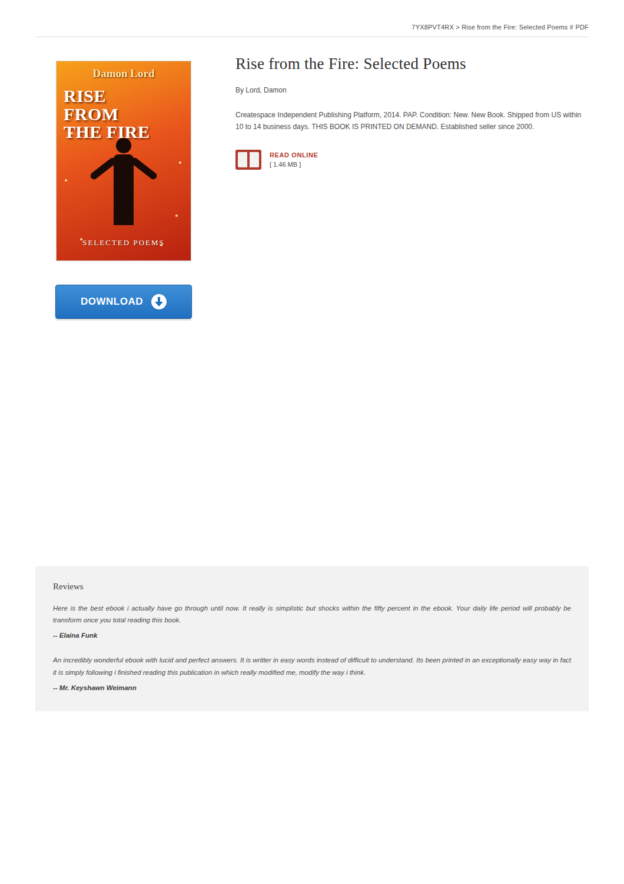7YX8PVT4RX > Rise from the Fire: Selected Poems # PDF
Damon Lord
RISE
FROM
THE FIRE
SELECTED POEMS
DOWNLOAD
Rise from the Fire: Selected Poems
By Lord, Damon
Createspace Independent Publishing Platform, 2014. PAP. Condition: New. New Book. Shipped from US within 10 to 14 business days. THIS BOOK IS PRINTED ON DEMAND. Established seller since 2000.
Read Online
[ 1.46 MB ]
Reviews
Here is the best ebook i actually have go through until now. It really is simplistic but shocks within the fifty percent in the ebook. Your daily life period will probably be transform once you total reading this book.
-- Elaina Funk
An incredibly wonderful ebook with lucid and perfect answers. It is writter in easy words instead of difficult to understand. Its been printed in an exceptionally easy way in fact it is simply following i finished reading this publication in which really modified me, modify the way i think.
-- Mr. Keyshawn Weimann